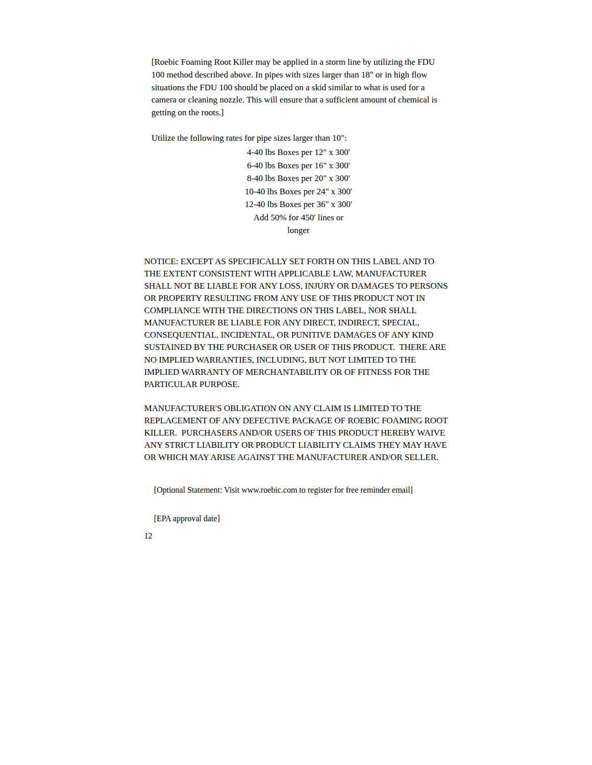[Roebic Foaming Root Killer may be applied in a storm line by utilizing the FDU 100 method described above. In pipes with sizes larger than 18" or in high flow situations the FDU 100 should be placed on a skid similar to what is used for a camera or cleaning nozzle. This will ensure that a sufficient amount of chemical is getting on the roots.]
Utilize the following rates for pipe sizes larger than 10":
4-40 lbs Boxes per 12" x 300'
6-40 lbs Boxes per 16" x 300'
8-40 lbs Boxes per 20" x 300'
10-40 lbs Boxes per 24" x 300'
12-40 lbs Boxes per 36" x 300'
Add 50% for 450' lines or
longer
NOTICE: EXCEPT AS SPECIFICALLY SET FORTH ON THIS LABEL AND TO THE EXTENT CONSISTENT WITH APPLICABLE LAW, MANUFACTURER SHALL NOT BE LIABLE FOR ANY LOSS, INJURY OR DAMAGES TO PERSONS OR PROPERTY RESULTING FROM ANY USE OF THIS PRODUCT NOT IN COMPLIANCE WITH THE DIRECTIONS ON THIS LABEL, NOR SHALL MANUFACTURER BE LIABLE FOR ANY DIRECT, INDIRECT, SPECIAL, CONSEQUENTIAL, INCIDENTAL, OR PUNITIVE DAMAGES OF ANY KIND SUSTAINED BY THE PURCHASER OR USER OF THIS PRODUCT. THERE ARE NO IMPLIED WARRANTIES, INCLUDING, BUT NOT LIMITED TO THE IMPLIED WARRANTY OF MERCHANTABILITY OR OF FITNESS FOR THE PARTICULAR PURPOSE.
MANUFACTURER'S OBLIGATION ON ANY CLAIM IS LIMITED TO THE REPLACEMENT OF ANY DEFECTIVE PACKAGE OF ROEBIC FOAMING ROOT KILLER. PURCHASERS AND/OR USERS OF THIS PRODUCT HEREBY WAIVE ANY STRICT LIABILITY OR PRODUCT LIABILITY CLAIMS THEY MAY HAVE OR WHICH MAY ARISE AGAINST THE MANUFACTURER AND/OR SELLER.
[Optional Statement: Visit www.roebic.com to register for free reminder email]
[EPA approval date]
12